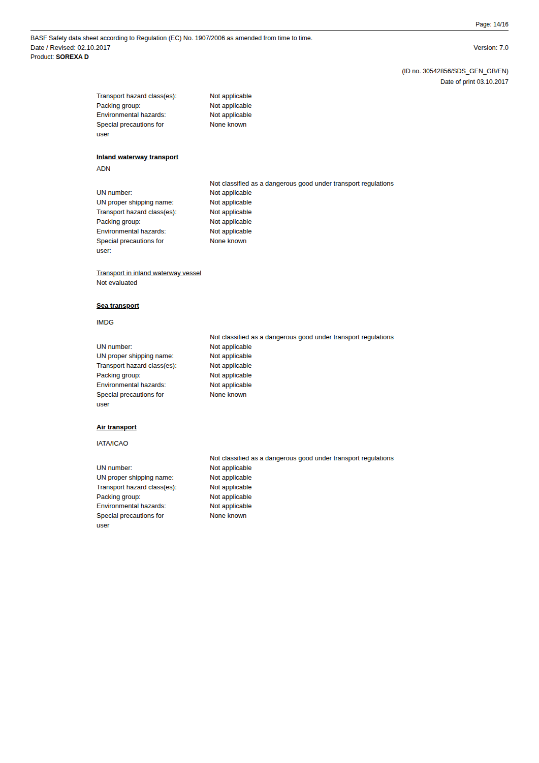Page: 14/16
BASF Safety data sheet according to Regulation (EC) No. 1907/2006 as amended from time to time.
Date / Revised: 02.10.2017 Version: 7.0
Product: SOREXA D
(ID no. 30542856/SDS_GEN_GB/EN)
Date of print 03.10.2017
| Transport hazard class(es): | Not applicable |
| Packing group: | Not applicable |
| Environmental hazards: | Not applicable |
| Special precautions for user | None known |
Inland waterway transport
ADN
| | Not classified as a dangerous good under transport regulations |
| UN number: | Not applicable |
| UN proper shipping name: | Not applicable |
| Transport hazard class(es): | Not applicable |
| Packing group: | Not applicable |
| Environmental hazards: | Not applicable |
| Special precautions for user: | None known |
Transport in inland waterway vessel
Not evaluated
Sea transport
IMDG
| | Not classified as a dangerous good under transport regulations |
| UN number: | Not applicable |
| UN proper shipping name: | Not applicable |
| Transport hazard class(es): | Not applicable |
| Packing group: | Not applicable |
| Environmental hazards: | Not applicable |
| Special precautions for user | None known |
Air transport
IATA/ICAO
| | Not classified as a dangerous good under transport regulations |
| UN number: | Not applicable |
| UN proper shipping name: | Not applicable |
| Transport hazard class(es): | Not applicable |
| Packing group: | Not applicable |
| Environmental hazards: | Not applicable |
| Special precautions for user | None known |